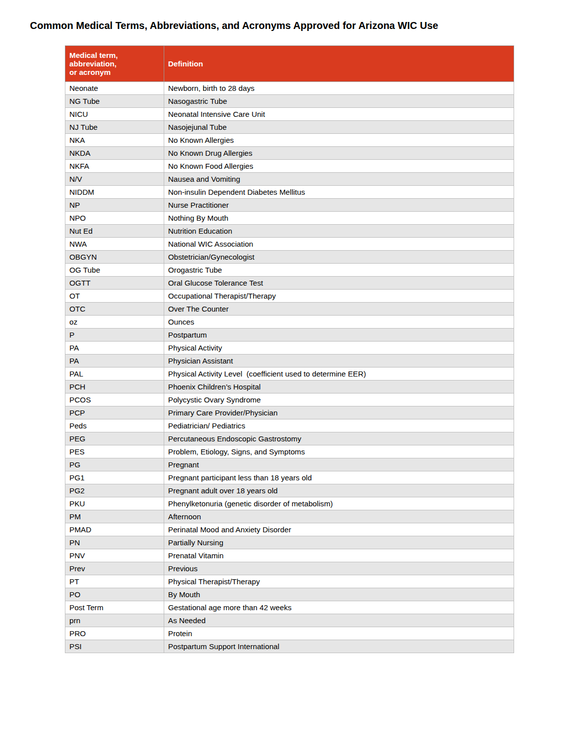Common Medical Terms, Abbreviations, and Acronyms Approved for Arizona WIC Use
| Medical term, abbreviation, or acronym | Definition |
| --- | --- |
| Neonate | Newborn, birth to 28 days |
| NG Tube | Nasogastric Tube |
| NICU | Neonatal Intensive Care Unit |
| NJ Tube | Nasojejunal Tube |
| NKA | No Known Allergies |
| NKDA | No Known Drug Allergies |
| NKFA | No Known Food Allergies |
| N/V | Nausea and Vomiting |
| NIDDM | Non-insulin Dependent Diabetes Mellitus |
| NP | Nurse Practitioner |
| NPO | Nothing By Mouth |
| Nut Ed | Nutrition Education |
| NWA | National WIC Association |
| OBGYN | Obstetrician/Gynecologist |
| OG Tube | Orogastric Tube |
| OGTT | Oral Glucose Tolerance Test |
| OT | Occupational Therapist/Therapy |
| OTC | Over The Counter |
| oz | Ounces |
| P | Postpartum |
| PA | Physical Activity |
| PA | Physician Assistant |
| PAL | Physical Activity Level (coefficient used to determine EER) |
| PCH | Phoenix Children’s Hospital |
| PCOS | Polycystic Ovary Syndrome |
| PCP | Primary Care Provider/Physician |
| Peds | Pediatrician/ Pediatrics |
| PEG | Percutaneous Endoscopic Gastrostomy |
| PES | Problem, Etiology, Signs, and Symptoms |
| PG | Pregnant |
| PG1 | Pregnant participant less than 18 years old |
| PG2 | Pregnant adult over 18 years old |
| PKU | Phenylketonuria (genetic disorder of metabolism) |
| PM | Afternoon |
| PMAD | Perinatal Mood and Anxiety Disorder |
| PN | Partially Nursing |
| PNV | Prenatal Vitamin |
| Prev | Previous |
| PT | Physical Therapist/Therapy |
| PO | By Mouth |
| Post Term | Gestational age more than 42 weeks |
| prn | As Needed |
| PRO | Protein |
| PSI | Postpartum Support International |